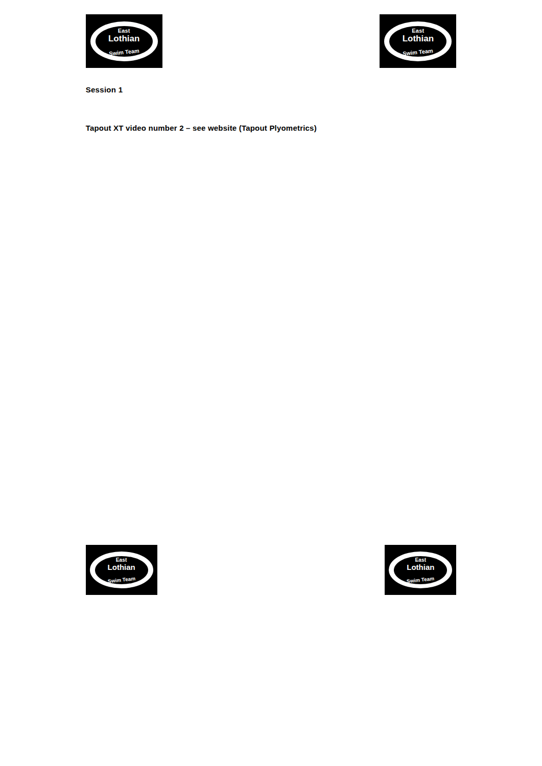East Lothian Swim Team
East Lothian Swim Team
Session 1
Tapout XT video number 2 – see website (Tapout Plyometrics)
East Lothian Swim Team
East Lothian Swim Team